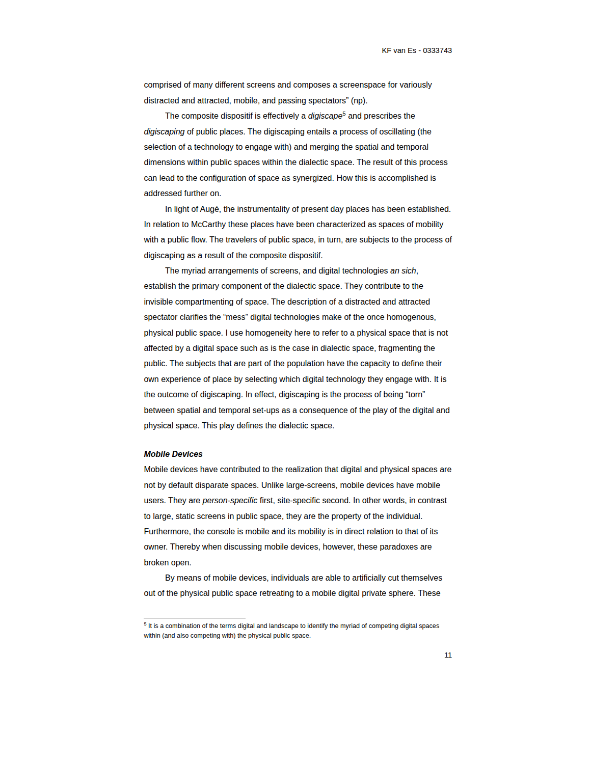KF van Es - 0333743
comprised of many different screens and composes a screenspace for variously distracted and attracted, mobile, and passing spectators” (np).
The composite dispositif is effectively a digiscape5 and prescribes the digiscaping of public places. The digiscaping entails a process of oscillating (the selection of a technology to engage with) and merging the spatial and temporal dimensions within public spaces within the dialectic space. The result of this process can lead to the configuration of space as synergized. How this is accomplished is addressed further on.
In light of Augé, the instrumentality of present day places has been established. In relation to McCarthy these places have been characterized as spaces of mobility with a public flow. The travelers of public space, in turn, are subjects to the process of digiscaping as a result of the composite dispositif.
The myriad arrangements of screens, and digital technologies an sich, establish the primary component of the dialectic space. They contribute to the invisible compartmenting of space. The description of a distracted and attracted spectator clarifies the “mess” digital technologies make of the once homogenous, physical public space. I use homogeneity here to refer to a physical space that is not affected by a digital space such as is the case in dialectic space, fragmenting the public. The subjects that are part of the population have the capacity to define their own experience of place by selecting which digital technology they engage with. It is the outcome of digiscaping. In effect, digiscaping is the process of being “torn” between spatial and temporal set-ups as a consequence of the play of the digital and physical space. This play defines the dialectic space.
Mobile Devices
Mobile devices have contributed to the realization that digital and physical spaces are not by default disparate spaces. Unlike large-screens, mobile devices have mobile users. They are person-specific first, site-specific second. In other words, in contrast to large, static screens in public space, they are the property of the individual. Furthermore, the console is mobile and its mobility is in direct relation to that of its owner. Thereby when discussing mobile devices, however, these paradoxes are broken open.
By means of mobile devices, individuals are able to artificially cut themselves out of the physical public space retreating to a mobile digital private sphere. These
5 It is a combination of the terms digital and landscape to identify the myriad of competing digital spaces within (and also competing with) the physical public space.
11